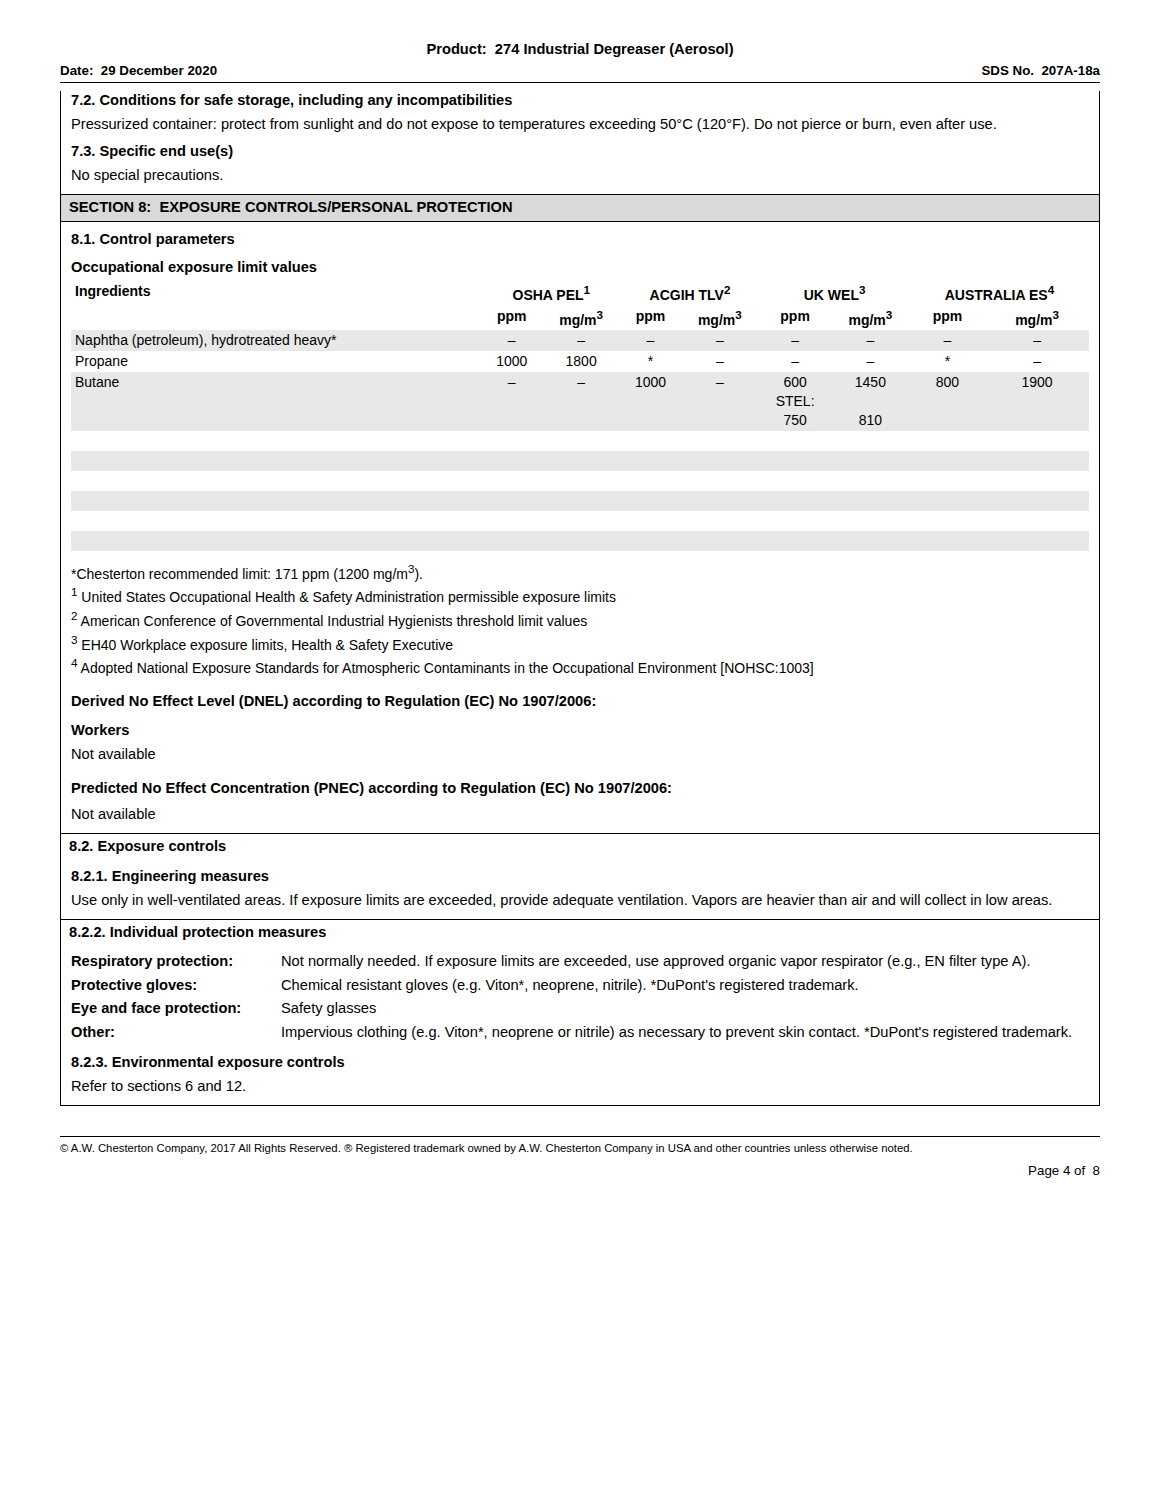Product: 274 Industrial Degreaser (Aerosol)
Date: 29 December 2020 SDS No. 207A-18a
7.2. Conditions for safe storage, including any incompatibilities
Pressurized container: protect from sunlight and do not expose to temperatures exceeding 50°C (120°F). Do not pierce or burn, even after use.
7.3. Specific end use(s)
No special precautions.
SECTION 8: EXPOSURE CONTROLS/PERSONAL PROTECTION
8.1. Control parameters
Occupational exposure limit values
| Ingredients | OSHA PEL 1 | ACGIH TLV 2 | UK WEL 3 | AUSTRALIA ES 4 |
| --- | --- | --- | --- | --- |
| | ppm | mg/m 3 | ppm | mg/m 3 | ppm | mg/m 3 | ppm | mg/m 3 |
| Naphtha (petroleum), hydrotreated heavy* | – | – | – | – | – | – | – | – |
| Propane | 1000 | 1800 | * | – | – | – | * | – |
| Butane | – | – | 1000 | – | 600 STEL: 750 | 1450 810 | 800 | 1900 |
*Chesterton recommended limit: 171 ppm (1200 mg/m3).
1 United States Occupational Health & Safety Administration permissible exposure limits
2 American Conference of Governmental Industrial Hygienists threshold limit values
3 EH40 Workplace exposure limits, Health & Safety Executive
4 Adopted National Exposure Standards for Atmospheric Contaminants in the Occupational Environment [NOHSC:1003]
Derived No Effect Level (DNEL) according to Regulation (EC) No 1907/2006:
Workers
Not available
Predicted No Effect Concentration (PNEC) according to Regulation (EC) No 1907/2006:
Not available
8.2. Exposure controls
8.2.1. Engineering measures
Use only in well-ventilated areas. If exposure limits are exceeded, provide adequate ventilation. Vapors are heavier than air and will collect in low areas.
8.2.2. Individual protection measures
| Respiratory protection: | Not normally needed. If exposure limits are exceeded, use approved organic vapor respirator (e.g., EN filter type A). |
| Protective gloves: | Chemical resistant gloves (e.g. Viton*, neoprene, nitrile). *DuPont's registered trademark. |
| Eye and face protection: | Safety glasses |
| Other: | Impervious clothing (e.g. Viton*, neoprene or nitrile) as necessary to prevent skin contact. *DuPont's registered trademark. |
8.2.3. Environmental exposure controls
Refer to sections 6 and 12.
© A.W. Chesterton Company, 2017 All Rights Reserved. ® Registered trademark owned by A.W. Chesterton Company in USA and other countries unless otherwise noted.
Page 4 of 8